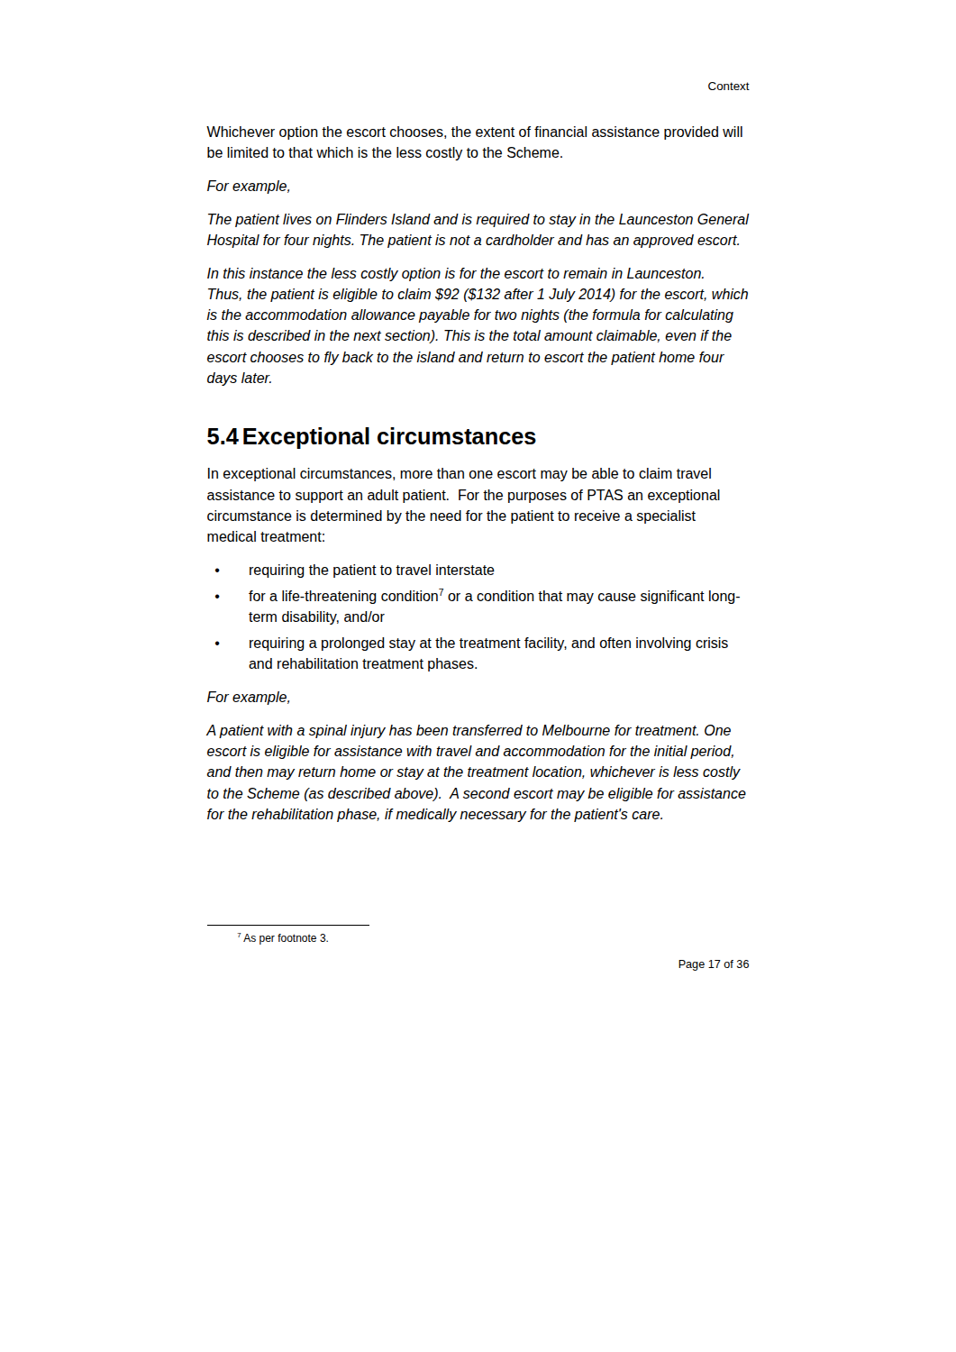Context
Whichever option the escort chooses, the extent of financial assistance provided will be limited to that which is the less costly to the Scheme.
For example,
The patient lives on Flinders Island and is required to stay in the Launceston General Hospital for four nights. The patient is not a cardholder and has an approved escort.
In this instance the less costly option is for the escort to remain in Launceston. Thus, the patient is eligible to claim $92 ($132 after 1 July 2014) for the escort, which is the accommodation allowance payable for two nights (the formula for calculating this is described in the next section). This is the total amount claimable, even if the escort chooses to fly back to the island and return to escort the patient home four days later.
5.4 Exceptional circumstances
In exceptional circumstances, more than one escort may be able to claim travel assistance to support an adult patient. For the purposes of PTAS an exceptional circumstance is determined by the need for the patient to receive a specialist medical treatment:
requiring the patient to travel interstate
for a life-threatening condition7 or a condition that may cause significant long-term disability, and/or
requiring a prolonged stay at the treatment facility, and often involving crisis and rehabilitation treatment phases.
For example,
A patient with a spinal injury has been transferred to Melbourne for treatment. One escort is eligible for assistance with travel and accommodation for the initial period, and then may return home or stay at the treatment location, whichever is less costly to the Scheme (as described above). A second escort may be eligible for assistance for the rehabilitation phase, if medically necessary for the patient's care.
7 As per footnote 3.
Page 17 of 36